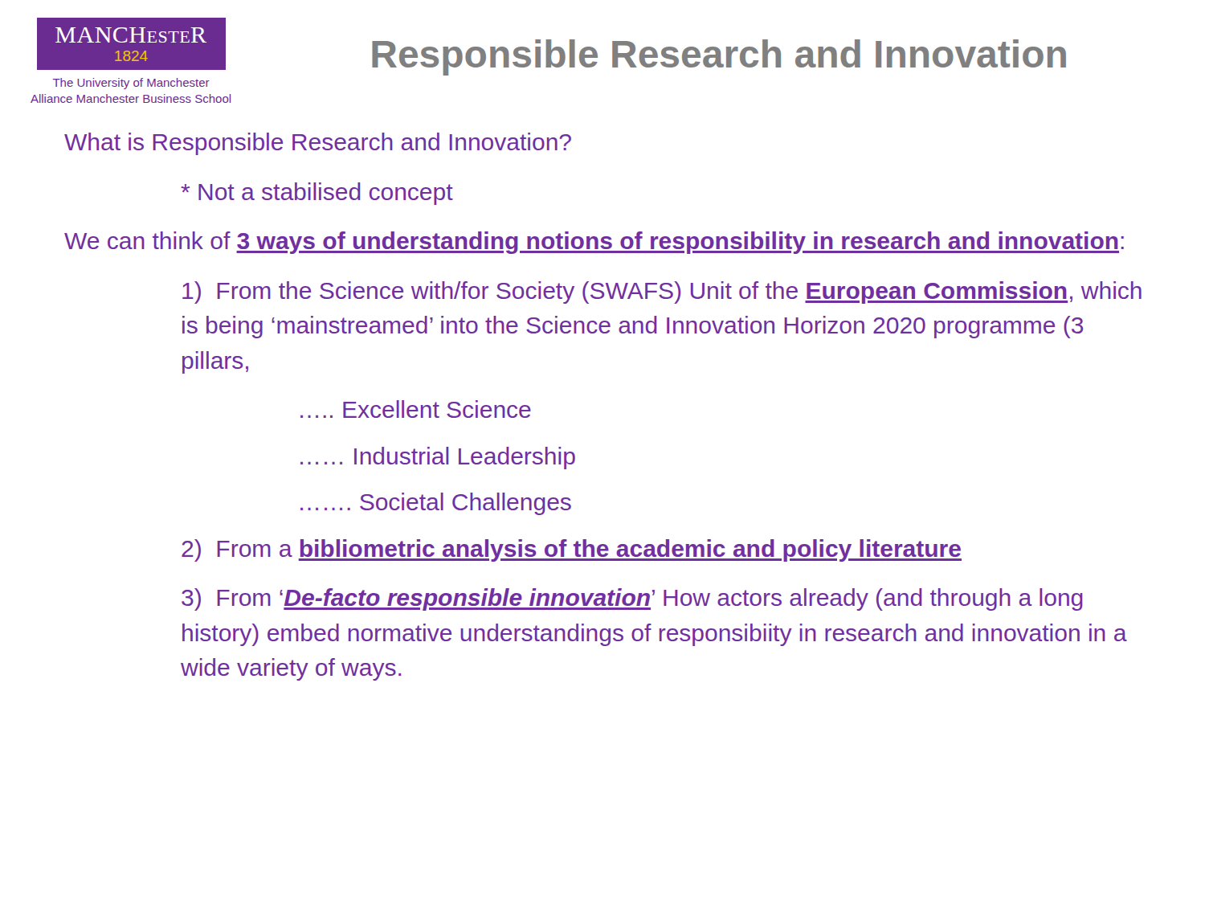MANCHESTER
1824
The University of Manchester
Alliance Manchester Business School
Responsible Research and Innovation
What is Responsible Research and Innovation?
* Not a stabilised concept
We can think of 3 ways of understanding notions of responsibility in research and innovation:
1) From the Science with/for Society (SWAFS) Unit of the European Commission, which is being ‘mainstreamed’ into the Science and Innovation Horizon 2020 programme (3 pillars,
….. Excellent Science
…… Industrial Leadership
……. Societal Challenges
2) From a bibliometric analysis of the academic and policy literature
3) From ‘De-facto responsible innovation’ How actors already (and through a long history) embed normative understandings of responsibiity in research and innovation in a wide variety of ways.